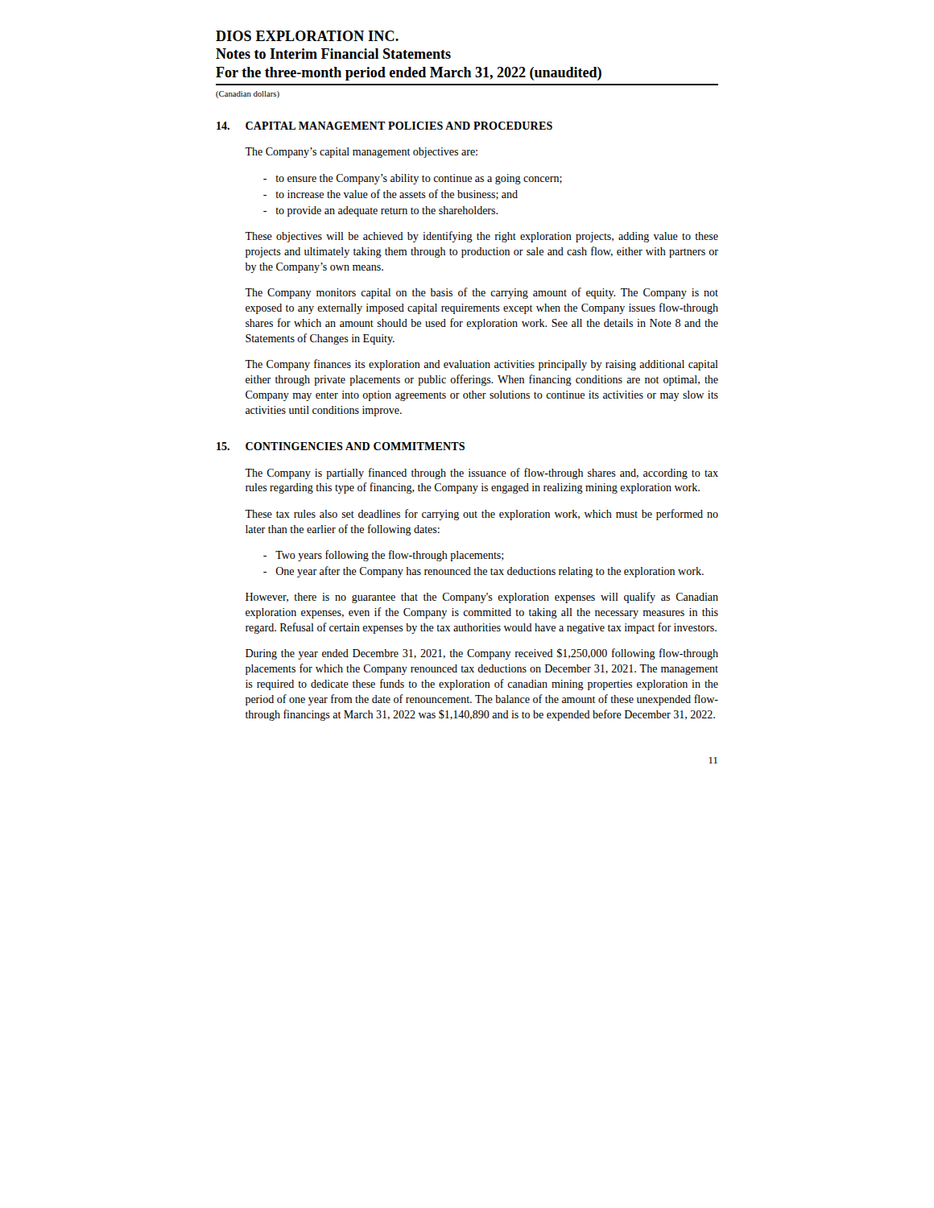DIOS EXPLORATION INC.
Notes to Interim Financial Statements
For the three-month period ended March 31, 2022 (unaudited)
(Canadian dollars)
14. CAPITAL MANAGEMENT POLICIES AND PROCEDURES
The Company’s capital management objectives are:
to ensure the Company’s ability to continue as a going concern;
to increase the value of the assets of the business; and
to provide an adequate return to the shareholders.
These objectives will be achieved by identifying the right exploration projects, adding value to these projects and ultimately taking them through to production or sale and cash flow, either with partners or by the Company’s own means.
The Company monitors capital on the basis of the carrying amount of equity. The Company is not exposed to any externally imposed capital requirements except when the Company issues flow-through shares for which an amount should be used for exploration work. See all the details in Note 8 and the Statements of Changes in Equity.
The Company finances its exploration and evaluation activities principally by raising additional capital either through private placements or public offerings. When financing conditions are not optimal, the Company may enter into option agreements or other solutions to continue its activities or may slow its activities until conditions improve.
15. CONTINGENCIES AND COMMITMENTS
The Company is partially financed through the issuance of flow-through shares and, according to tax rules regarding this type of financing, the Company is engaged in realizing mining exploration work.
These tax rules also set deadlines for carrying out the exploration work, which must be performed no later than the earlier of the following dates:
Two years following the flow-through placements;
One year after the Company has renounced the tax deductions relating to the exploration work.
However, there is no guarantee that the Company's exploration expenses will qualify as Canadian exploration expenses, even if the Company is committed to taking all the necessary measures in this regard. Refusal of certain expenses by the tax authorities would have a negative tax impact for investors.
During the year ended Decembre 31, 2021, the Company received $1,250,000 following flow-through placements for which the Company renounced tax deductions on December 31, 2021. The management is required to dedicate these funds to the exploration of canadian mining properties exploration in the period of one year from the date of renouncement. The balance of the amount of these unexpended flow-through financings at March 31, 2022 was $1,140,890 and is to be expended before December 31, 2022.
11